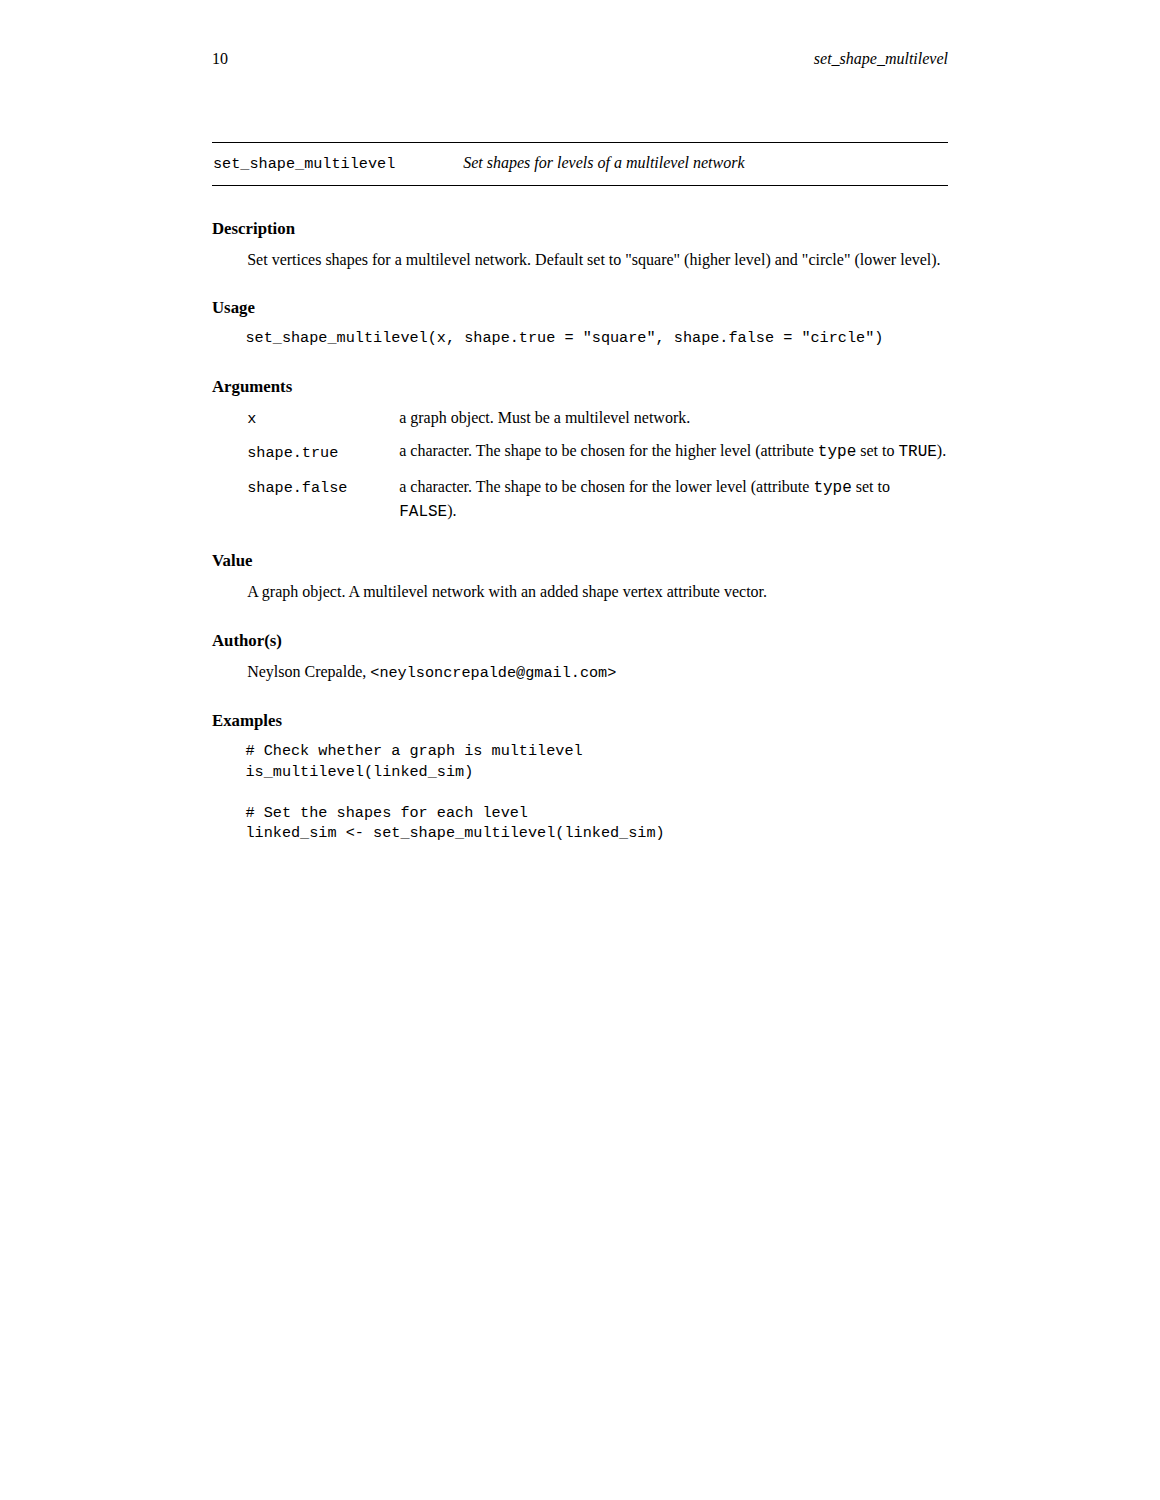10 set_shape_multilevel
| set_shape_multilevel | Set shapes for levels of a multilevel network |
Description
Set vertices shapes for a multilevel network. Default set to "square" (higher level) and "circle" (lower level).
Usage
set_shape_multilevel(x, shape.true = "square", shape.false = "circle")
Arguments
x
a graph object. Must be a multilevel network.
shape.true
a character. The shape to be chosen for the higher level (attribute type set to TRUE).
shape.false
a character. The shape to be chosen for the lower level (attribute type set to FALSE).
Value
A graph object. A multilevel network with an added shape vertex attribute vector.
Author(s)
Neylson Crepalde, <neylsoncrepalde@gmail.com>
Examples
# Check whether a graph is multilevel
is_multilevel(linked_sim)

# Set the shapes for each level
linked_sim <- set_shape_multilevel(linked_sim)